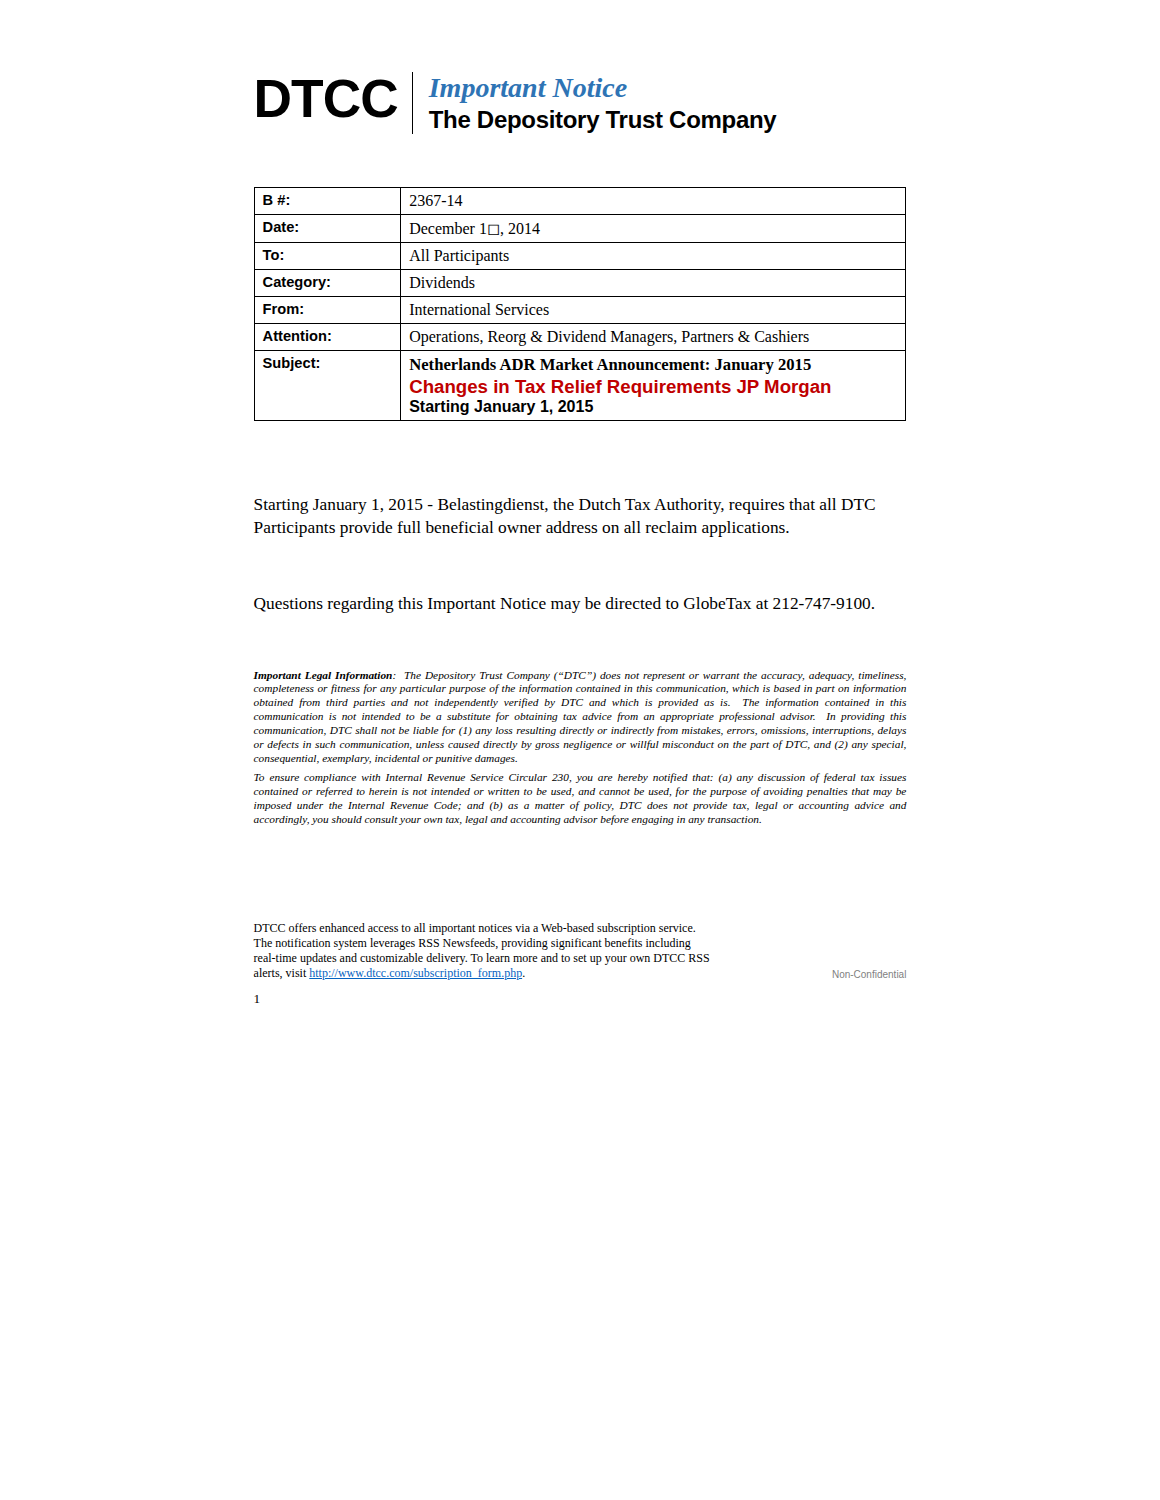DTCC
Important Notice
The Depository Trust Company
| B #: | 2367-14 |
| Date: | December 1◻, 2014 |
| To: | All Participants |
| Category: | Dividends |
| From: | International Services |
| Attention: | Operations, Reorg & Dividend Managers, Partners & Cashiers |
| Subject: | Netherlands ADR Market Announcement: January 2015 Changes in Tax Relief Requirements JP Morgan Starting January 1, 2015 |
Starting January 1, 2015 - Belastingdienst, the Dutch Tax Authority, requires that all DTC Participants provide full beneficial owner address on all reclaim applications.
Questions regarding this Important Notice may be directed to GlobeTax at 212-747-9100.
Important Legal Information: The Depository Trust Company (“DTC”) does not represent or warrant the accuracy, adequacy, timeliness, completeness or fitness for any particular purpose of the information contained in this communication, which is based in part on information obtained from third parties and not independently verified by DTC and which is provided as is. The information contained in this communication is not intended to be a substitute for obtaining tax advice from an appropriate professional advisor. In providing this communication, DTC shall not be liable for (1) any loss resulting directly or indirectly from mistakes, errors, omissions, interruptions, delays or defects in such communication, unless caused directly by gross negligence or willful misconduct on the part of DTC, and (2) any special, consequential, exemplary, incidental or punitive damages.
To ensure compliance with Internal Revenue Service Circular 230, you are hereby notified that: (a) any discussion of federal tax issues contained or referred to herein is not intended or written to be used, and cannot be used, for the purpose of avoiding penalties that may be imposed under the Internal Revenue Code; and (b) as a matter of policy, DTC does not provide tax, legal or accounting advice and accordingly, you should consult your own tax, legal and accounting advisor before engaging in any transaction.
DTCC offers enhanced access to all important notices via a Web-based subscription service.
The notification system leverages RSS Newsfeeds, providing significant benefits including
real-time updates and customizable delivery. To learn more and to set up your own DTCC RSS
alerts, visit http://www.dtcc.com/subscription_form.php.
Non-Confidential
1